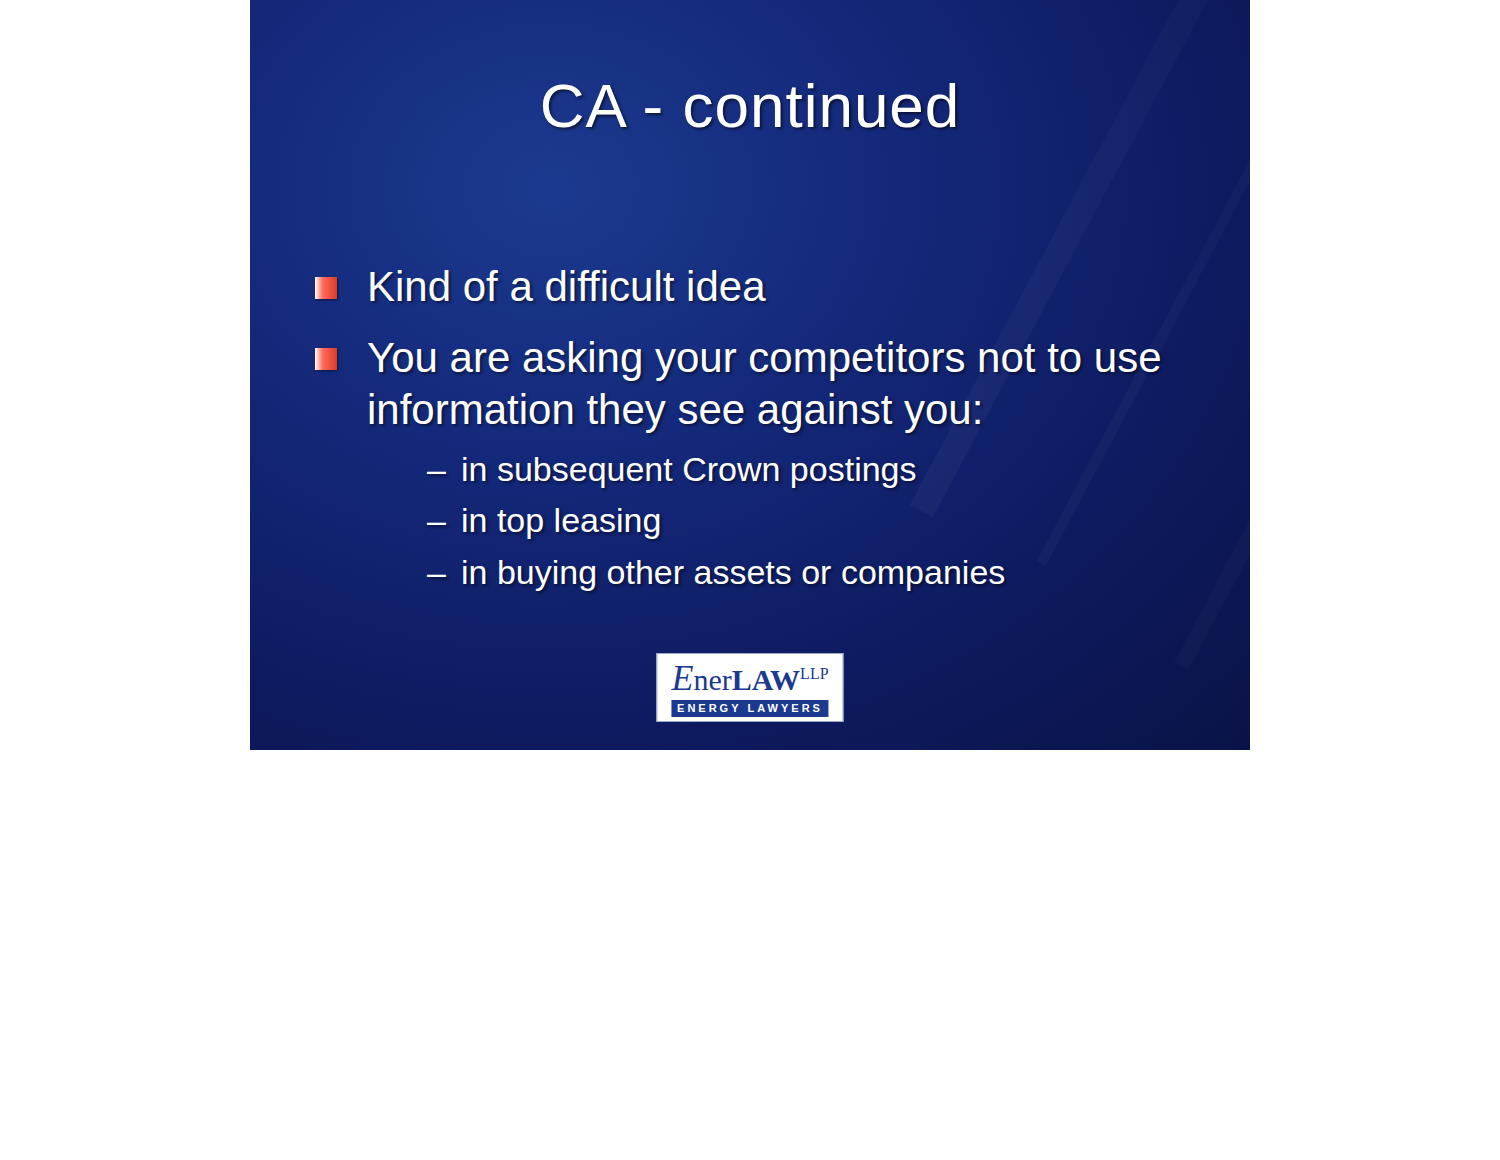CA - continued
Kind of a difficult idea
You are asking your competitors not to use information they see against you:
in subsequent Crown postings
in top leasing
in buying other assets or companies
EnerLAW LLP
ENERGY LAWYERS